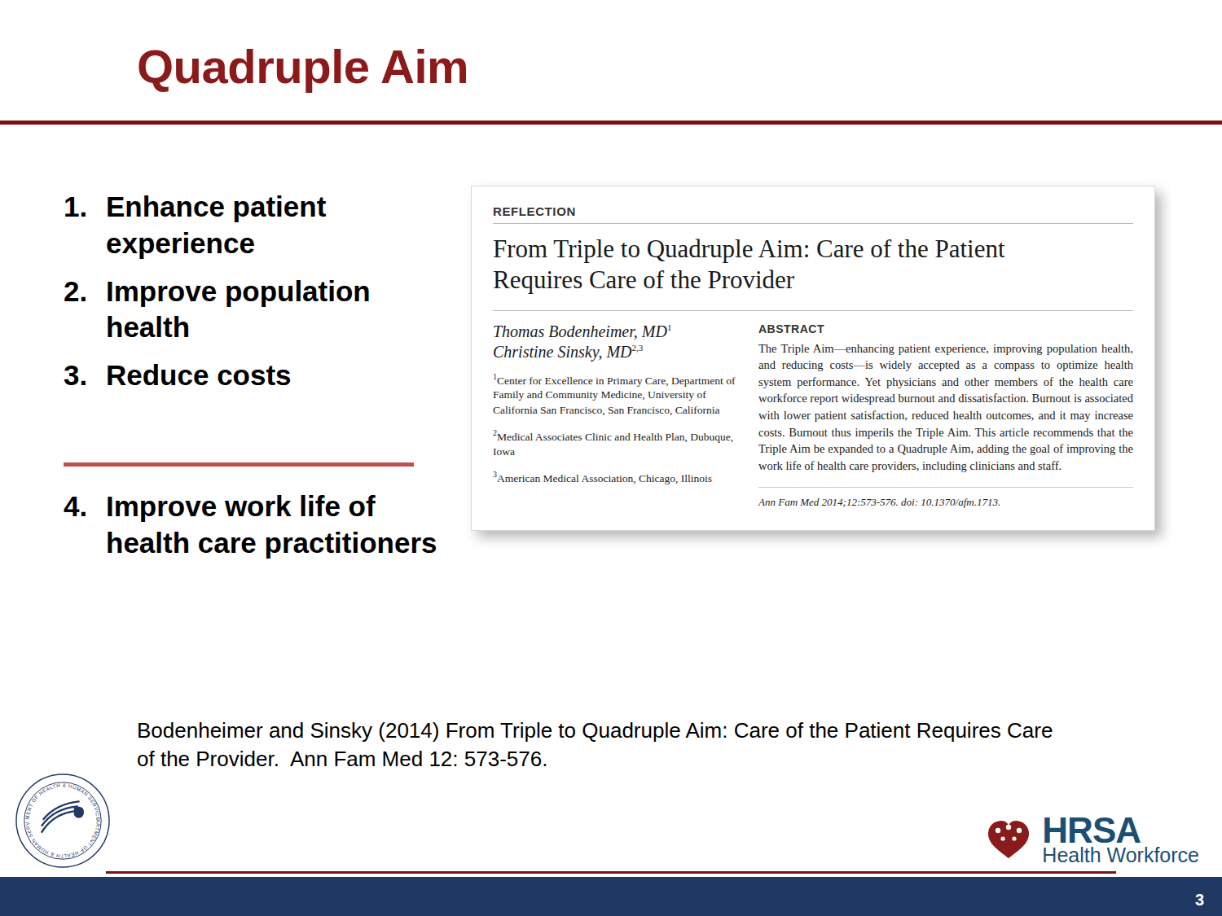Quadruple Aim
1. Enhance patient experience
2. Improve population health
3. Reduce costs
4. Improve work life of health care practitioners
REFLECTION
From Triple to Quadruple Aim: Care of the Patient
Requires Care of the Provider
Thomas Bodenheimer, MD1
Christine Sinsky, MD2,3
1Center for Excellence in Primary Care, Department of Family and Community Medicine, University of California San Francisco, San Francisco, California
2Medical Associates Clinic and Health Plan, Dubuque, Iowa
3American Medical Association, Chicago, Illinois
ABSTRACT
The Triple Aim—enhancing patient experience, improving population health, and reducing costs—is widely accepted as a compass to optimize health system performance. Yet physicians and other members of the health care workforce report widespread burnout and dissatisfaction. Burnout is associated with lower patient satisfaction, reduced health outcomes, and it may increase costs. Burnout thus imperils the Triple Aim. This article recommends that the Triple Aim be expanded to a Quadruple Aim, adding the goal of improving the work life of health care providers, including clinicians and staff.
Ann Fam Med 2014;12:573-576. doi: 10.1370/afm.1713.
Bodenheimer and Sinsky (2014) From Triple to Quadruple Aim: Care of the Patient Requires Care of the Provider. Ann Fam Med 12: 573-576.
3
DEPARTMENT OF HEALTH & HUMAN SERVICES · USA DEPARTMENT OF HEALTH & HUMAN SERVICES
HRSA Health Workforce